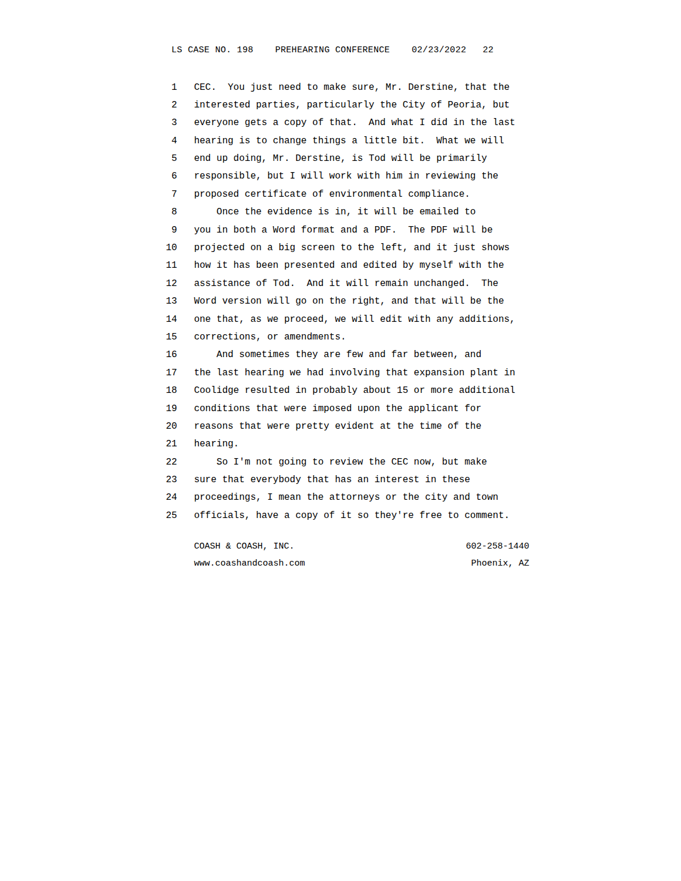LS CASE NO. 198 PREHEARING CONFERENCE 02/23/2022 22
CEC. You just need to make sure, Mr. Derstine, that the
interested parties, particularly the City of Peoria, but
everyone gets a copy of that. And what I did in the last
hearing is to change things a little bit. What we will
end up doing, Mr. Derstine, is Tod will be primarily
responsible, but I will work with him in reviewing the
proposed certificate of environmental compliance.
Once the evidence is in, it will be emailed to
you in both a Word format and a PDF. The PDF will be
projected on a big screen to the left, and it just shows
how it has been presented and edited by myself with the
assistance of Tod. And it will remain unchanged. The
Word version will go on the right, and that will be the
one that, as we proceed, we will edit with any additions,
corrections, or amendments.
And sometimes they are few and far between, and
the last hearing we had involving that expansion plant in
Coolidge resulted in probably about 15 or more additional
conditions that were imposed upon the applicant for
reasons that were pretty evident at the time of the
hearing.
So I'm not going to review the CEC now, but make
sure that everybody that has an interest in these
proceedings, I mean the attorneys or the city and town
officials, have a copy of it so they're free to comment.
COASH & COASH, INC. www.coashandcoash.com 602-258-1440 Phoenix, AZ